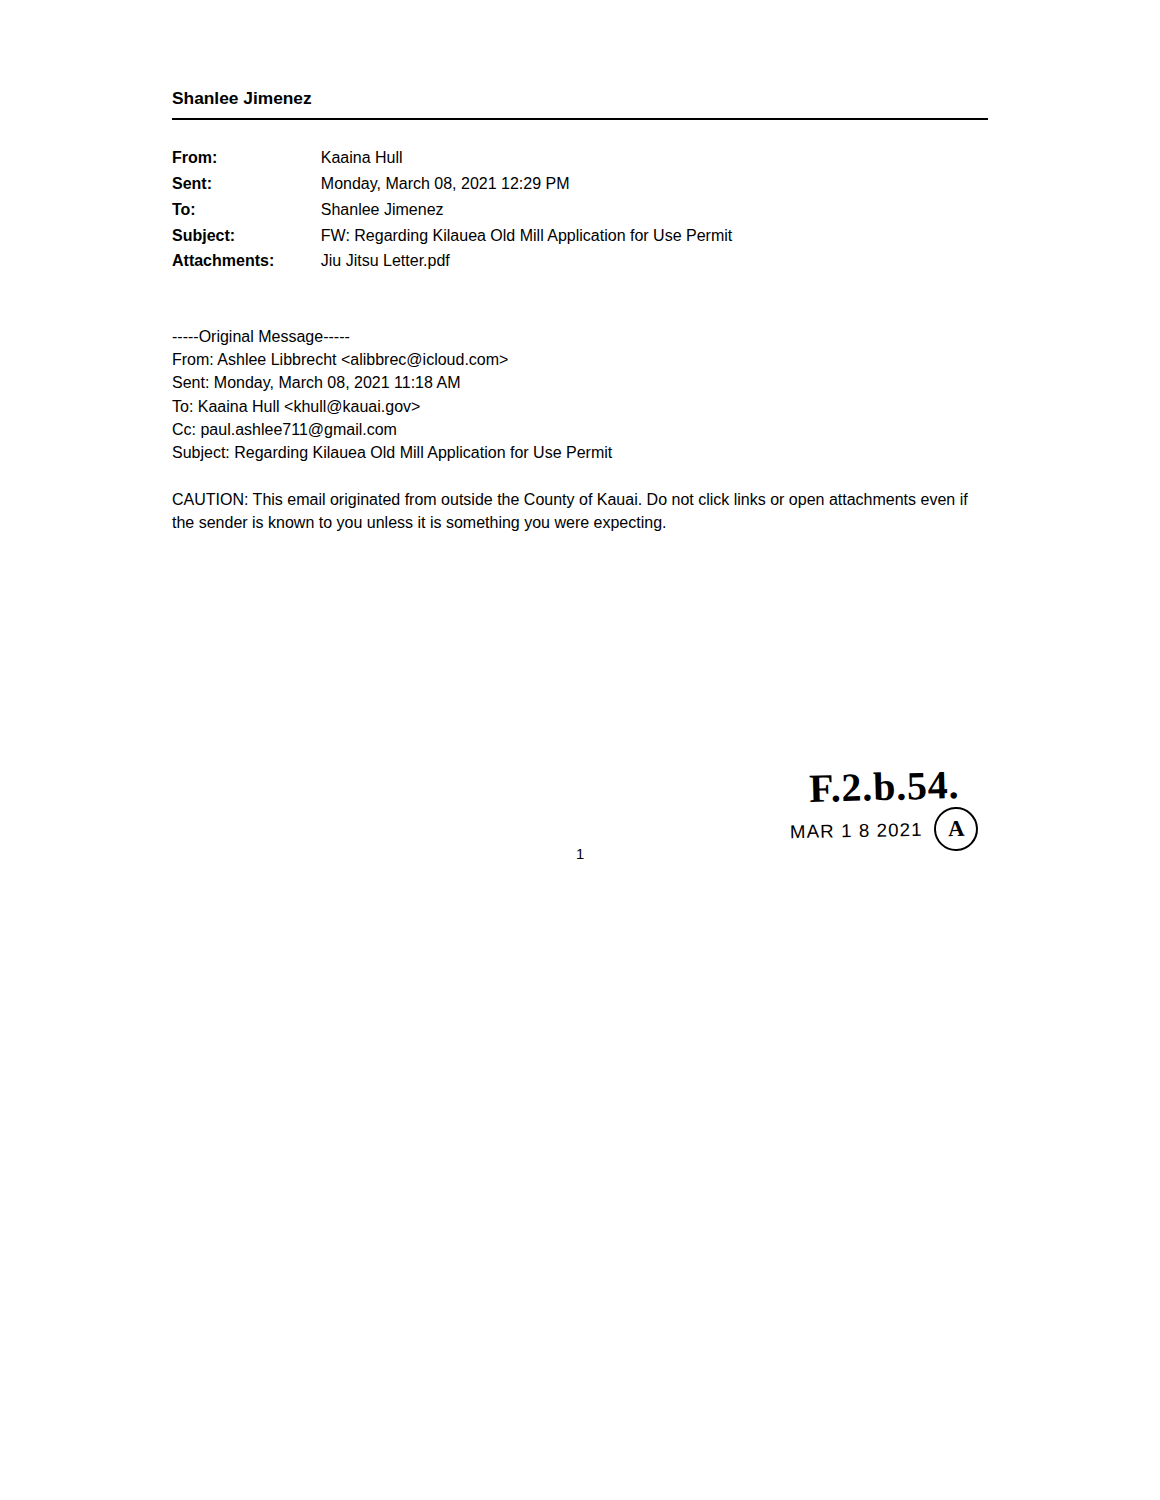Shanlee Jimenez
| From: | Kaaina Hull |
| Sent: | Monday, March 08, 2021 12:29 PM |
| To: | Shanlee Jimenez |
| Subject: | FW: Regarding Kilauea Old Mill Application for Use Permit |
| Attachments: | Jiu Jitsu Letter.pdf |
-----Original Message-----
From: Ashlee Libbrecht <alibbrec@icloud.com>
Sent: Monday, March 08, 2021 11:18 AM
To: Kaaina Hull <khull@kauai.gov>
Cc: paul.ashlee711@gmail.com
Subject: Regarding Kilauea Old Mill Application for Use Permit
CAUTION: This email originated from outside the County of Kauai. Do not click links or open attachments even if the sender is known to you unless it is something you were expecting.
1
F.2.b.54.
MAR 1 8 2021 A